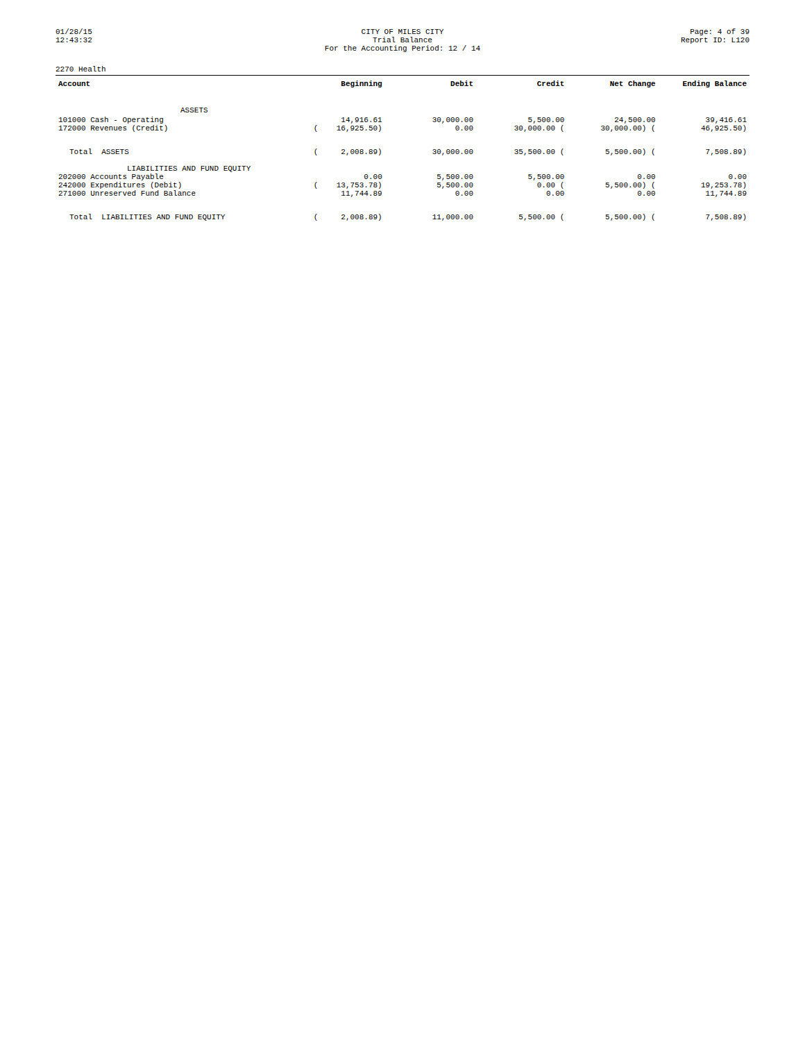01/28/15
CITY OF MILES CITY
Page: 4 of 39
12:43:32
Trial Balance
Report ID: L120
For the Accounting Period: 12 / 14
2270 Health
| Account | Beginning | Debit | Credit | Net Change | Ending Balance |
| --- | --- | --- | --- | --- | --- |
| ASSETS | | | | | |
| 101000 Cash - Operating | 14,916.61 | 30,000.00 | 5,500.00 | 24,500.00 | 39,416.61 |
| 172000 Revenues (Credit) | ( 16,925.50) | 0.00 | 30,000.00 ( | 30,000.00) ( | 46,925.50) |
| Total ASSETS | ( 2,008.89) | 30,000.00 | 35,500.00 ( | 5,500.00) ( | 7,508.89) |
| LIABILITIES AND FUND EQUITY | | | | | |
| 202000 Accounts Payable | 0.00 | 5,500.00 | 5,500.00 | 0.00 | 0.00 |
| 242000 Expenditures (Debit) | ( 13,753.78) | 5,500.00 | 0.00 ( | 5,500.00) ( | 19,253.78) |
| 271000 Unreserved Fund Balance | 11,744.89 | 0.00 | 0.00 | 0.00 | 11,744.89 |
| Total LIABILITIES AND FUND EQUITY | ( 2,008.89) | 11,000.00 | 5,500.00 ( | 5,500.00) ( | 7,508.89) |